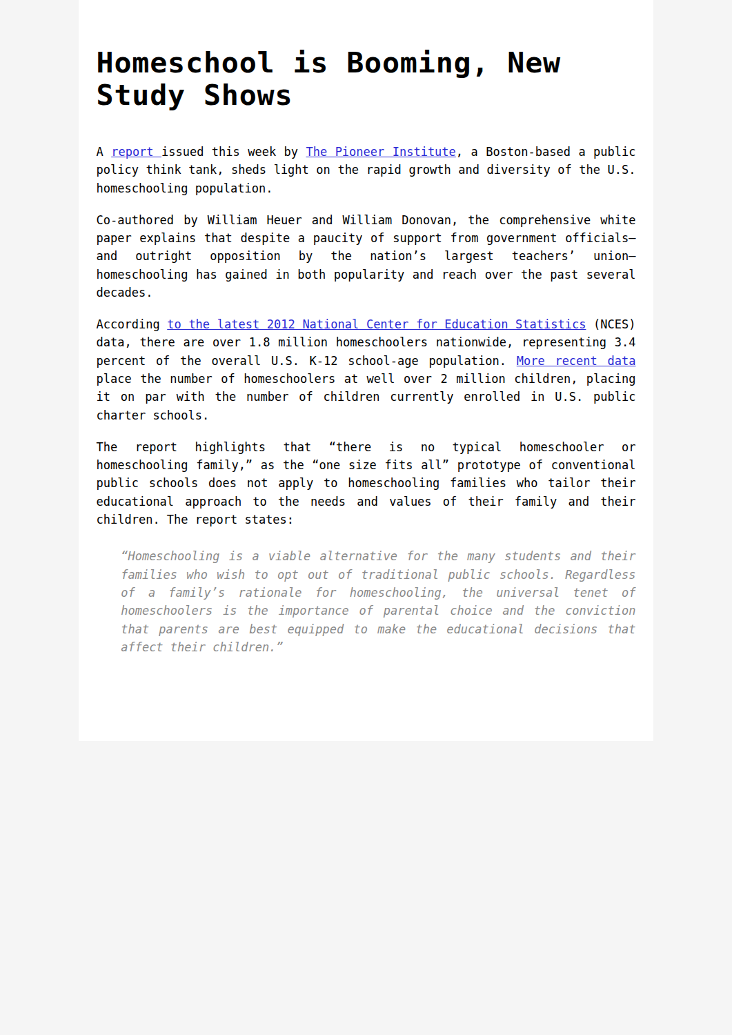Homeschool is Booming, New Study Shows
A report issued this week by The Pioneer Institute, a Boston-based a public policy think tank, sheds light on the rapid growth and diversity of the U.S. homeschooling population.
Co-authored by William Heuer and William Donovan, the comprehensive white paper explains that despite a paucity of support from government officials—and outright opposition by the nation’s largest teachers’ union—homeschooling has gained in both popularity and reach over the past several decades.
According to the latest 2012 National Center for Education Statistics (NCES) data, there are over 1.8 million homeschoolers nationwide, representing 3.4 percent of the overall U.S. K-12 school-age population. More recent data place the number of homeschoolers at well over 2 million children, placing it on par with the number of children currently enrolled in U.S. public charter schools.
The report highlights that “there is no typical homeschooler or homeschooling family,” as the “one size fits all” prototype of conventional public schools does not apply to homeschooling families who tailor their educational approach to the needs and values of their family and their children. The report states:
“Homeschooling is a viable alternative for the many students and their families who wish to opt out of traditional public schools. Regardless of a family’s rationale for homeschooling, the universal tenet of homeschoolers is the importance of parental choice and the conviction that parents are best equipped to make the educational decisions that affect their children.”